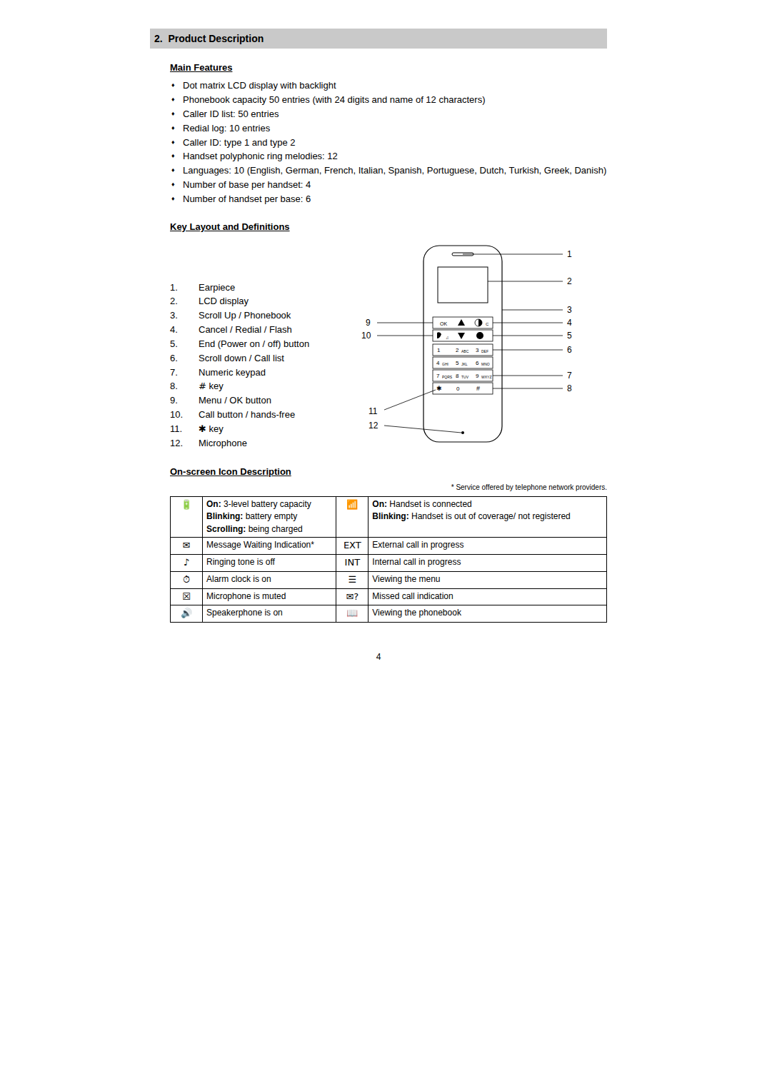2. Product Description
Main Features
Dot matrix LCD display with backlight
Phonebook capacity 50 entries (with 24 digits and name of 12 characters)
Caller ID list: 50 entries
Redial log: 10 entries
Caller ID: type 1 and type 2
Handset polyphonic ring melodies: 12
Languages: 10 (English, German, French, Italian, Spanish, Portuguese, Dutch, Turkish, Greek, Danish)
Number of base per handset: 4
Number of handset per base: 6
Key Layout and Definitions
Earpiece
LCD display
Scroll Up / Phonebook
Cancel / Redial / Flash
End (Power on / off) button
Scroll down / Call list
Numeric keypad
# key
Menu / OK button
Call button / hands-free
✱ key
Microphone
OK C ♫ 1 2ABC 3DEF 4GHI 5JKL 6MNO 7PQRS 8TUV 9WXYZ ✱ 0 # 1 2 3 4 5 6 7 8 9 10 11 12
On-screen Icon Description
* Service offered by telephone network providers.
| 🔋 | On: 3-level battery capacity Blinking: battery empty Scrolling: being charged | 📶 | On: Handset is connected Blinking: Handset is out of coverage/ not registered |
| ✉ | Message Waiting Indication* | EXT | External call in progress |
| ♪ | Ringing tone is off | INT | Internal call in progress |
| ⏱ | Alarm clock is on | ☰ | Viewing the menu |
| ☒ | Microphone is muted | ✉? | Missed call indication |
| 🔊 | Speakerphone is on | 📖 | Viewing the phonebook |
4